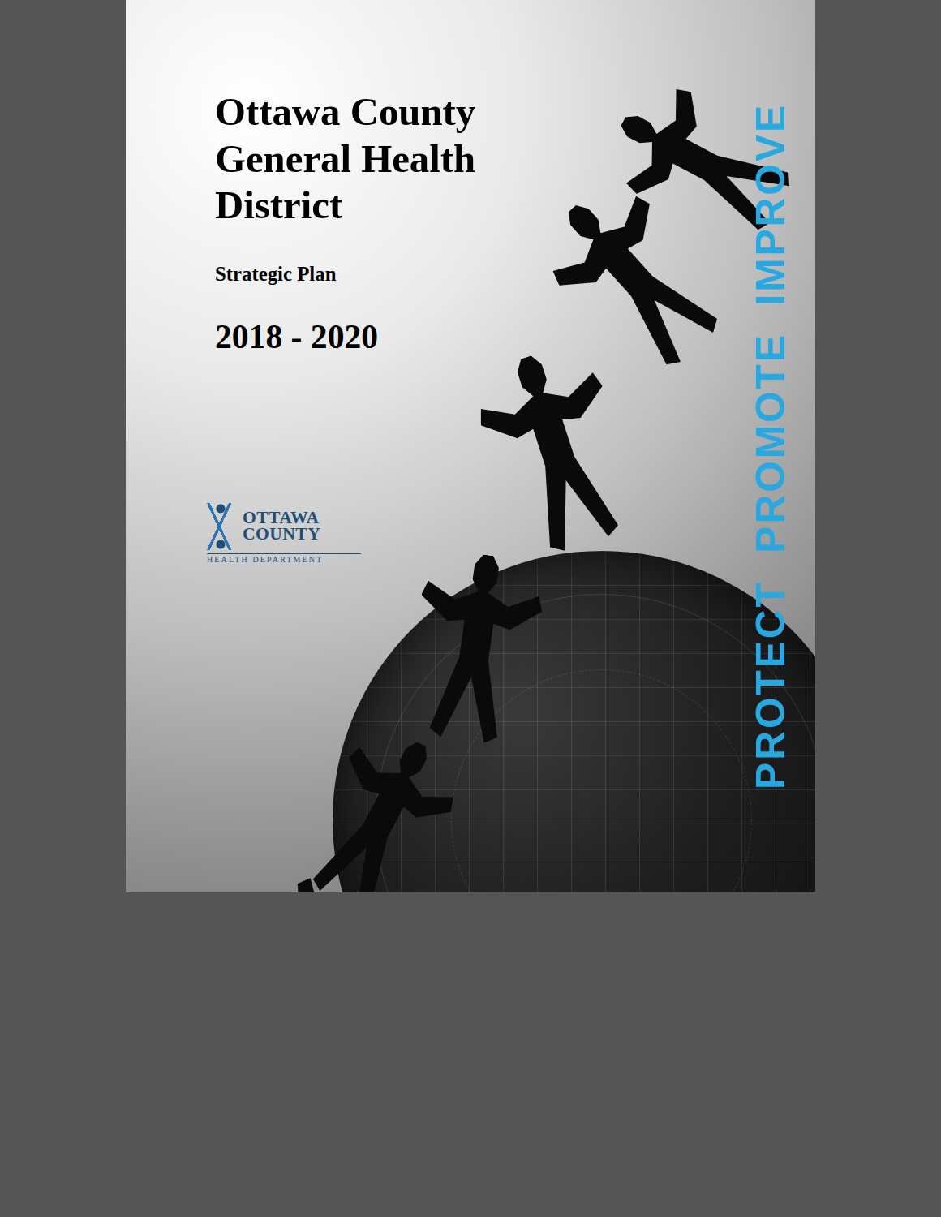PROTECT PROMOTE IMPROVE
Ottawa County General Health District
Strategic Plan
2018 - 2020
OTTAWA COUNTY
Health Department